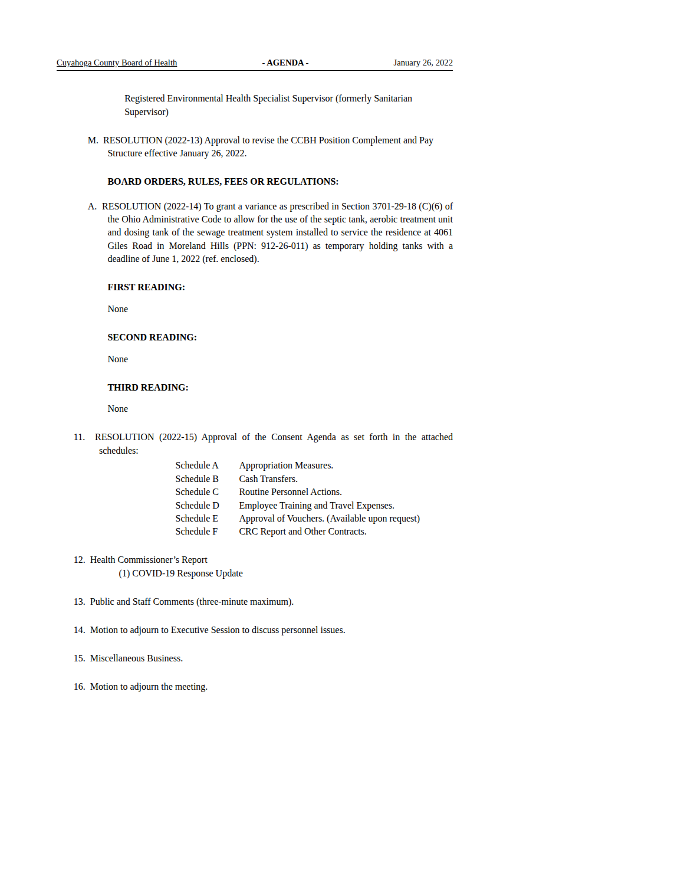Cuyahoga County Board of Health - AGENDA - January 26, 2022
Registered Environmental Health Specialist Supervisor (formerly Sanitarian Supervisor)
M. RESOLUTION (2022-13) Approval to revise the CCBH Position Complement and Pay Structure effective January 26, 2022.
BOARD ORDERS, RULES, FEES OR REGULATIONS:
A. RESOLUTION (2022-14) To grant a variance as prescribed in Section 3701-29-18 (C)(6) of the Ohio Administrative Code to allow for the use of the septic tank, aerobic treatment unit and dosing tank of the sewage treatment system installed to service the residence at 4061 Giles Road in Moreland Hills (PPN: 912-26-011) as temporary holding tanks with a deadline of June 1, 2022 (ref. enclosed).
FIRST READING:
None
SECOND READING:
None
THIRD READING:
None
11. RESOLUTION (2022-15) Approval of the Consent Agenda as set forth in the attached schedules:
| Schedule A | Appropriation Measures. |
| Schedule B | Cash Transfers. |
| Schedule C | Routine Personnel Actions. |
| Schedule D | Employee Training and Travel Expenses. |
| Schedule E | Approval of Vouchers. (Available upon request) |
| Schedule F | CRC Report and Other Contracts. |
12. Health Commissioner’s Report
(1) COVID-19 Response Update
13. Public and Staff Comments (three-minute maximum).
14. Motion to adjourn to Executive Session to discuss personnel issues.
15. Miscellaneous Business.
16. Motion to adjourn the meeting.